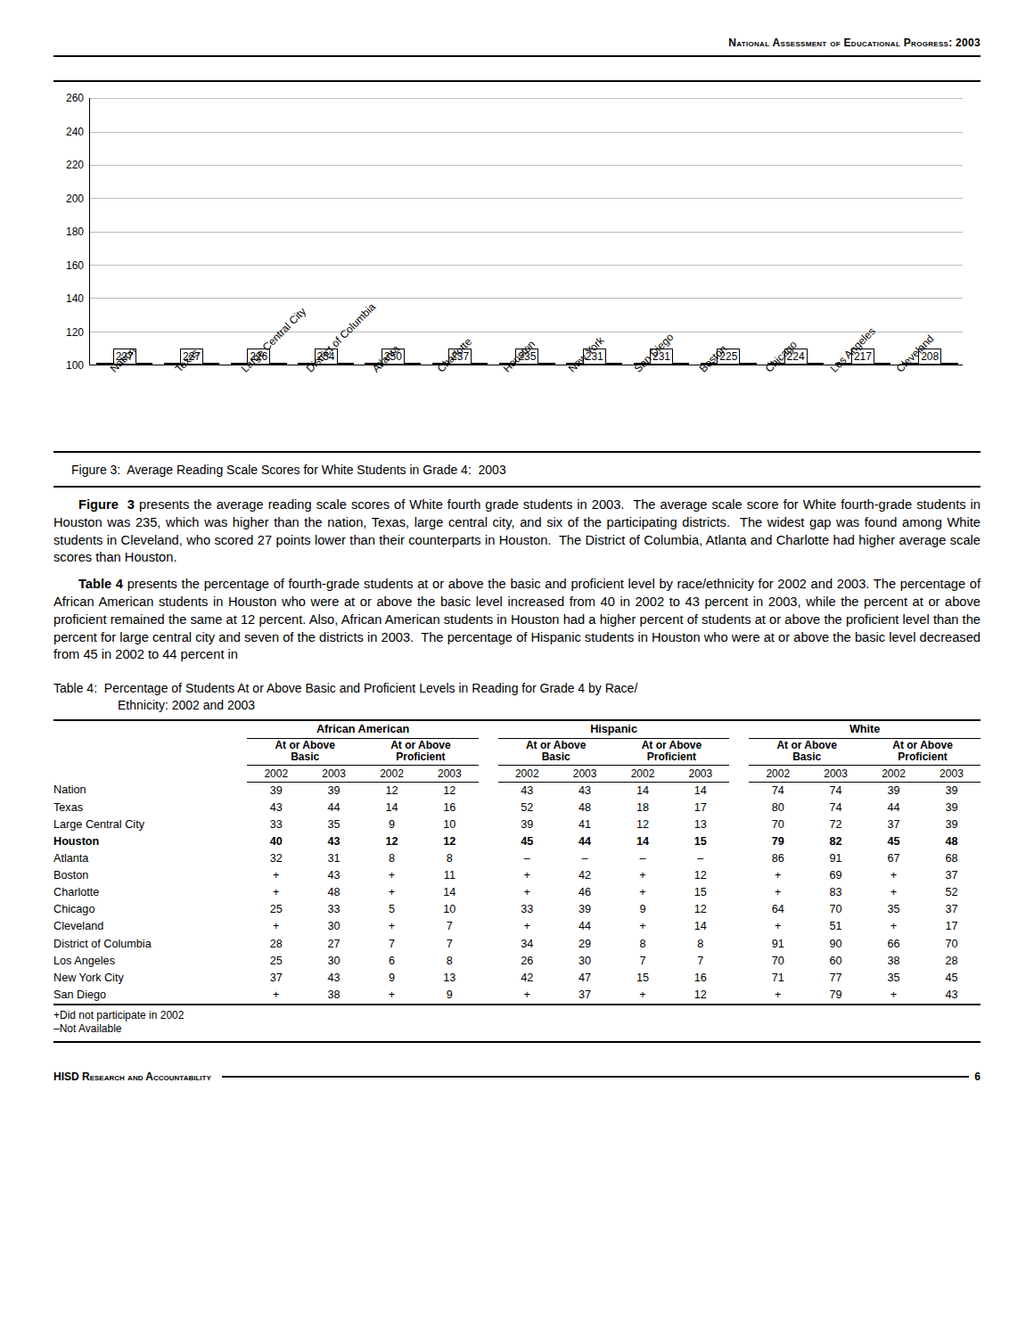National Assessment of Educational Progress: 2003
260 240 220 200 180 160 140 120 100
227
227
226
254
250
237
235
231
231
225
224
217
208
Nation Texas Large Central City District of Columbia Atlanta Charlotte Houston New York San Diego Boston Chicago Los Angeles Cleveland
Figure 3: Average Reading Scale Scores for White Students in Grade 4: 2003
Figure 3 presents the average reading scale scores of White fourth grade students in 2003. The average scale score for White fourth-grade students in Houston was 235, which was higher than the nation, Texas, large central city, and six of the participating districts. The widest gap was found among White students in Cleveland, who scored 27 points lower than their counterparts in Houston. The District of Columbia, Atlanta and Charlotte had higher average scale scores than Houston.
Table 4 presents the percentage of fourth-grade students at or above the basic and proficient level by race/ethnicity for 2002 and 2003. The percentage of African American students in Houston who were at or above the basic level increased from 40 in 2002 to 43 percent in 2003, while the percent at or above proficient remained the same at 12 percent. Also, African American students in Houston had a higher percent of students at or above the proficient level than the percent for large central city and seven of the districts in 2003. The percentage of Hispanic students in Houston who were at or above the basic level decreased from 45 in 2002 to 44 percent in
Table 4: Percentage of Students At or Above Basic and Proficient Levels in Reading for Grade 4 by Race/ Ethnicity: 2002 and 2003
| | | African American | | Hispanic | | White |
| | | At or Above Basic | At or Above Proficient | | At or Above Basic | At or Above Proficient | | At or Above Basic | At or Above Proficient |
| | | 2002 | 2003 | 2002 | 2003 | | 2002 | 2003 | 2002 | 2003 | | 2002 | 2003 | 2002 | 2003 |
| Nation | | 39 | 39 | 12 | 12 | | 43 | 43 | 14 | 14 | | 74 | 74 | 39 | 39 |
| Texas | | 43 | 44 | 14 | 16 | | 52 | 48 | 18 | 17 | | 80 | 74 | 44 | 39 |
| Large Central City | | 33 | 35 | 9 | 10 | | 39 | 41 | 12 | 13 | | 70 | 72 | 37 | 39 |
| Houston | | 40 | 43 | 12 | 12 | | 45 | 44 | 14 | 15 | | 79 | 82 | 45 | 48 |
| Atlanta | | 32 | 31 | 8 | 8 | | – | – | – | – | | 86 | 91 | 67 | 68 |
| Boston | | + | 43 | + | 11 | | + | 42 | + | 12 | | + | 69 | + | 37 |
| Charlotte | | + | 48 | + | 14 | | + | 46 | + | 15 | | + | 83 | + | 52 |
| Chicago | | 25 | 33 | 5 | 10 | | 33 | 39 | 9 | 12 | | 64 | 70 | 35 | 37 |
| Cleveland | | + | 30 | + | 7 | | + | 44 | + | 14 | | + | 51 | + | 17 |
| District of Columbia | | 28 | 27 | 7 | 7 | | 34 | 29 | 8 | 8 | | 91 | 90 | 66 | 70 |
| Los Angeles | | 25 | 30 | 6 | 8 | | 26 | 30 | 7 | 7 | | 70 | 60 | 38 | 28 |
| New York City | | 37 | 43 | 9 | 13 | | 42 | 47 | 15 | 16 | | 71 | 77 | 35 | 45 |
| San Diego | | + | 38 | + | 9 | | + | 37 | + | 12 | | + | 79 | + | 43 |
+Did not participate in 2002
–Not Available
HISD Research and Accountability 6